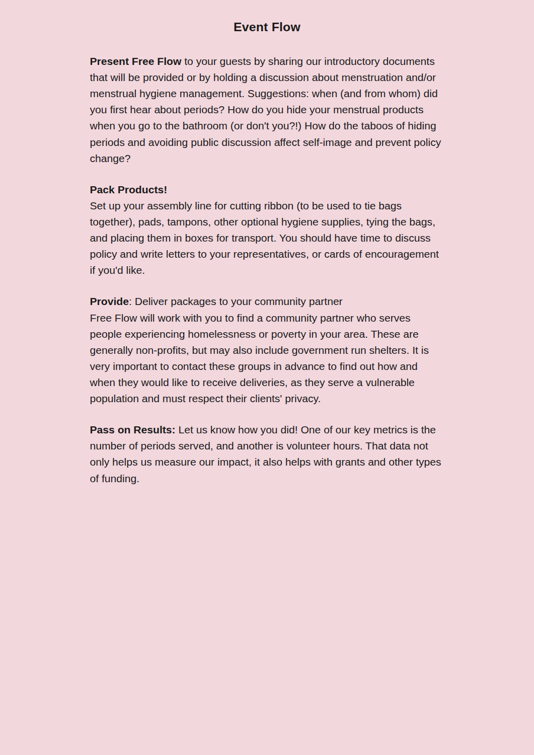Event Flow
Present Free Flow to your guests by sharing our introductory documents that will be provided or by holding a discussion about menstruation and/or menstrual hygiene management. Suggestions: when (and from whom) did you first hear about periods? How do you hide your menstrual products when you go to the bathroom (or don't you?!) How do the taboos of hiding periods and avoiding public discussion affect self-image and prevent policy change?
Pack Products!
Set up your assembly line for cutting ribbon (to be used to tie bags together), pads, tampons, other optional hygiene supplies, tying the bags, and placing them in boxes for transport. You should have time to discuss policy and write letters to your representatives, or cards of encouragement if you'd like.
Provide: Deliver packages to your community partner
Free Flow will work with you to find a community partner who serves people experiencing homelessness or poverty in your area. These are generally non-profits, but may also include government run shelters. It is very important to contact these groups in advance to find out how and when they would like to receive deliveries, as they serve a vulnerable population and must respect their clients' privacy.
Pass on Results: Let us know how you did! One of our key metrics is the number of periods served, and another is volunteer hours. That data not only helps us measure our impact, it also helps with grants and other types of funding.